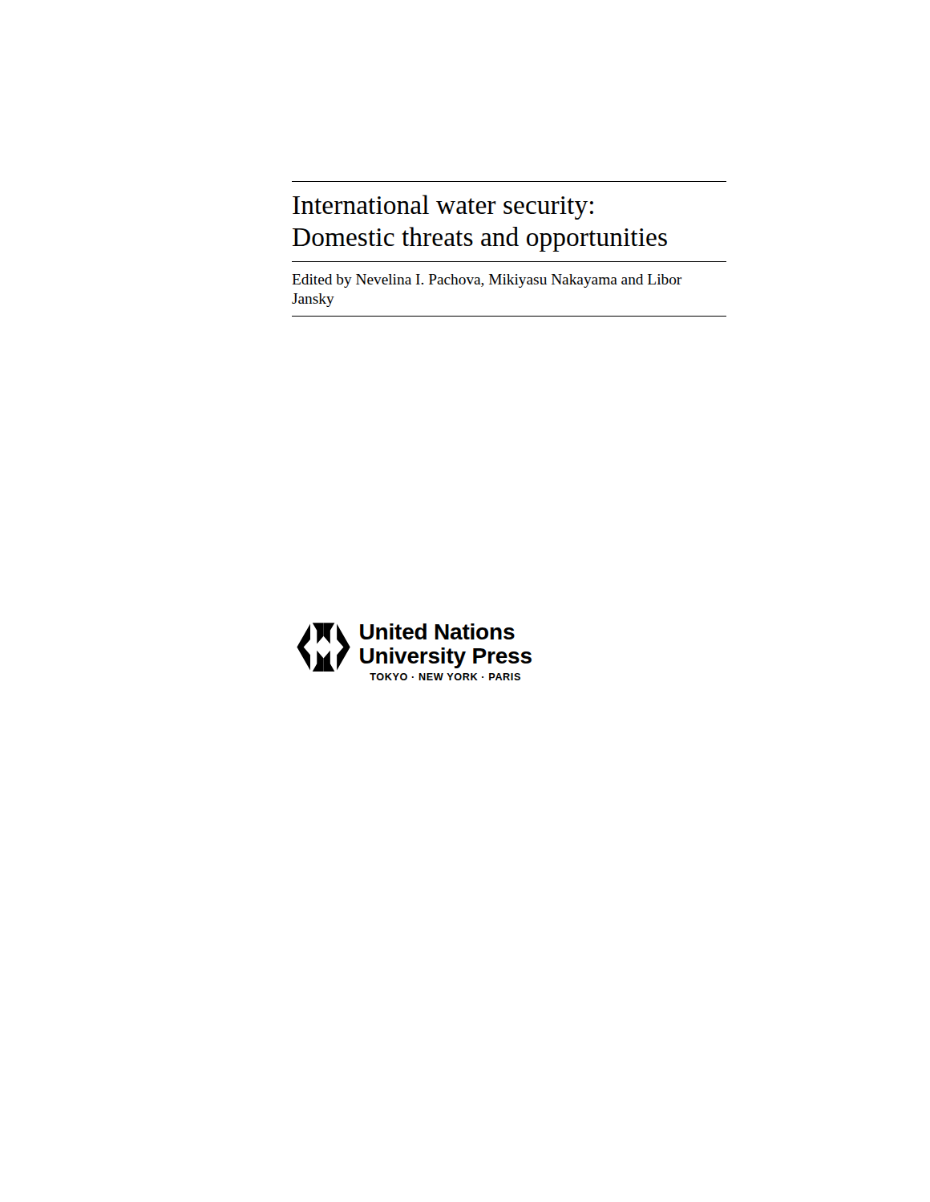International water security:
Domestic threats and opportunities
Edited by Nevelina I. Pachova, Mikiyasu Nakayama and Libor Jansky
United NationsUniversity Press
TOKYO · NEW YORK · PARIS